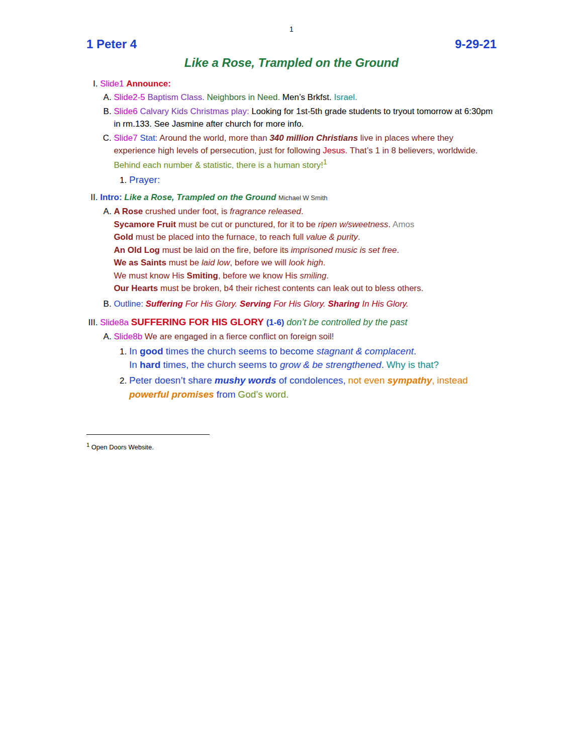1
1 Peter 4 9-29-21
Like a Rose, Trampled on the Ground
Slide1 Announce:
Slide2-5 Baptism Class. Neighbors in Need. Men’s Brkfst. Israel.
Slide6 Calvary Kids Christmas play: Looking for 1st-5th grade students to tryout tomorrow at 6:30pm in rm.133. See Jasmine after church for more info.
Slide7 Stat: Around the world, more than 340 million Christians live in places where they experience high levels of persecution, just for following Jesus. That’s 1 in 8 believers, worldwide. Behind each number & statistic, there is a human story!1
Prayer:
Intro: Like a Rose, Trampled on the Ground Michael W Smith
A Rose crushed under foot, is fragrance released.
Sycamore Fruit must be cut or punctured, for it to be ripen w/sweetness. Amos
Gold must be placed into the furnace, to reach full value & purity.
An Old Log must be laid on the fire, before its imprisoned music is set free.
We as Saints must be laid low, before we will look high.
We must know His Smiting, before we know His smiling.
Our Hearts must be broken, b4 their richest contents can leak out to bless others.
Outline: Suffering For His Glory. Serving For His Glory. Sharing In His Glory.
Slide8a SUFFERING FOR HIS GLORY (1-6) don’t be controlled by the past
Slide8b We are engaged in a fierce conflict on foreign soil!
In good times the church seems to become stagnant & complacent.
In hard times, the church seems to grow & be strengthened. Why is that?
Peter doesn’t share mushy words of condolences, not even sympathy, instead powerful promises from God’s word.
1 Open Doors Website.